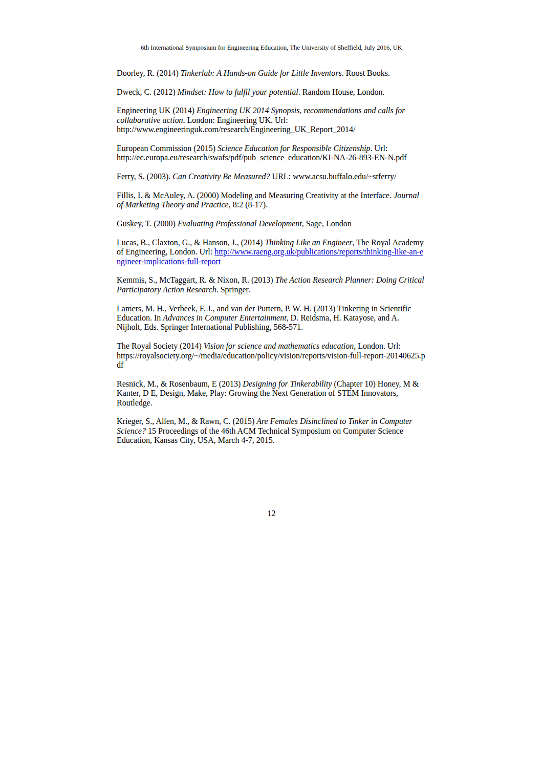6th International Symposium for Engineering Education, The University of Sheffield, July 2016, UK
Doorley, R. (2014) Tinkerlab: A Hands-on Guide for Little Inventors. Roost Books.
Dweck, C. (2012) Mindset: How to fulfil your potential. Random House, London.
Engineering UK (2014) Engineering UK 2014 Synopsis, recommendations and calls for collaborative action. London: Engineering UK. Url:
http://www.engineeringuk.com/research/Engineering_UK_Report_2014/
European Commission (2015) Science Education for Responsible Citizenship. Url:
http://ec.europa.eu/research/swafs/pdf/pub_science_education/KI-NA-26-893-EN-N.pdf
Ferry, S. (2003). Can Creativity Be Measured? URL: www.acsu.buffalo.edu/~stferry/
Fillis, I. & McAuley, A. (2000) Modeling and Measuring Creativity at the Interface. Journal of Marketing Theory and Practice, 8:2 (8-17).
Guskey, T. (2000) Evaluating Professional Development, Sage, London
Lucas, B., Claxton, G., & Hanson, J., (2014) Thinking Like an Engineer, The Royal Academy of Engineering, London. Url: http://www.raeng.org.uk/publications/reports/thinking-like-an-engineer-implications-full-report
Kemmis, S., McTaggart, R. & Nixon, R. (2013) The Action Research Planner: Doing Critical Participatory Action Research. Springer.
Lamers, M. H., Verbeek, F. J., and van der Puttern, P. W. H. (2013) Tinkering in Scientific Education. In Advances in Computer Entertainment, D. Reidsma, H. Katayose, and A. Nijholt, Eds. Springer International Publishing, 568-571.
The Royal Society (2014) Vision for science and mathematics education, London. Url:
https://royalsociety.org/~/media/education/policy/vision/reports/vision-full-report-20140625.pdf
Resnick, M., & Rosenbaum, E (2013) Designing for Tinkerability (Chapter 10) Honey, M & Kanter, D E, Design, Make, Play: Growing the Next Generation of STEM Innovators, Routledge.
Krieger, S., Allen, M., & Rawn, C. (2015) Are Females Disinclined to Tinker in Computer Science? 15 Proceedings of the 46th ACM Technical Symposium on Computer Science Education, Kansas City, USA, March 4-7, 2015.
12